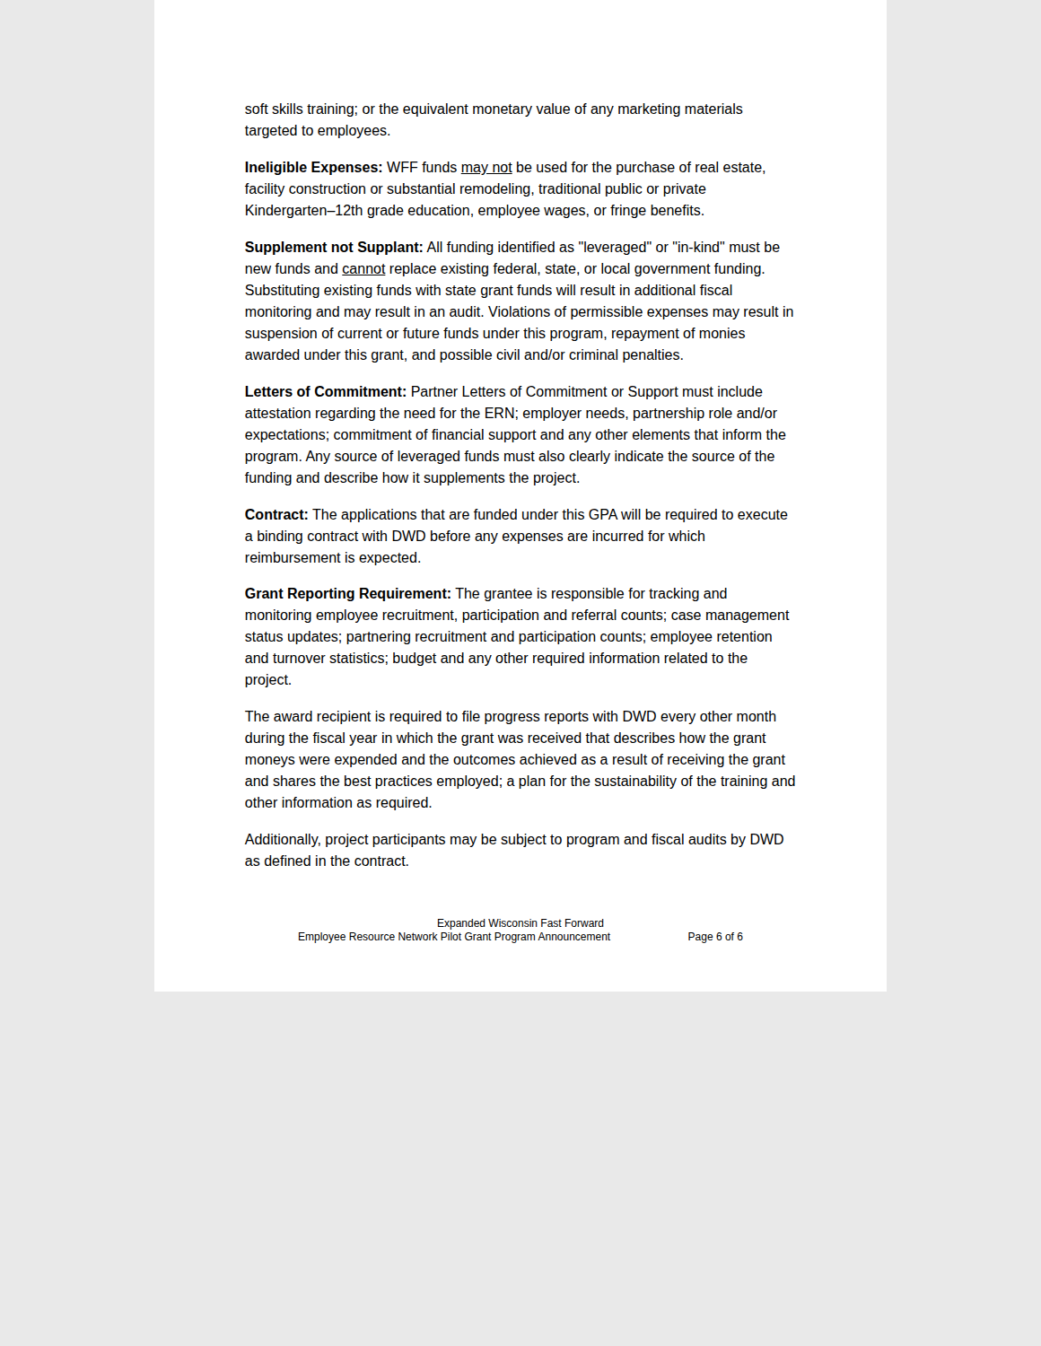soft skills training; or the equivalent monetary value of any marketing materials targeted to employees.
Ineligible Expenses: WFF funds may not be used for the purchase of real estate, facility construction or substantial remodeling, traditional public or private Kindergarten–12th grade education, employee wages, or fringe benefits.
Supplement not Supplant: All funding identified as "leveraged" or "in-kind" must be new funds and cannot replace existing federal, state, or local government funding. Substituting existing funds with state grant funds will result in additional fiscal monitoring and may result in an audit. Violations of permissible expenses may result in suspension of current or future funds under this program, repayment of monies awarded under this grant, and possible civil and/or criminal penalties.
Letters of Commitment: Partner Letters of Commitment or Support must include attestation regarding the need for the ERN; employer needs, partnership role and/or expectations; commitment of financial support and any other elements that inform the program. Any source of leveraged funds must also clearly indicate the source of the funding and describe how it supplements the project.
Contract: The applications that are funded under this GPA will be required to execute a binding contract with DWD before any expenses are incurred for which reimbursement is expected.
Grant Reporting Requirement: The grantee is responsible for tracking and monitoring employee recruitment, participation and referral counts; case management status updates; partnering recruitment and participation counts; employee retention and turnover statistics; budget and any other required information related to the project.
The award recipient is required to file progress reports with DWD every other month during the fiscal year in which the grant was received that describes how the grant moneys were expended and the outcomes achieved as a result of receiving the grant and shares the best practices employed; a plan for the sustainability of the training and other information as required.
Additionally, project participants may be subject to program and fiscal audits by DWD as defined in the contract.
Expanded Wisconsin Fast Forward
Employee Resource Network Pilot Grant Program Announcement Page 6 of 6